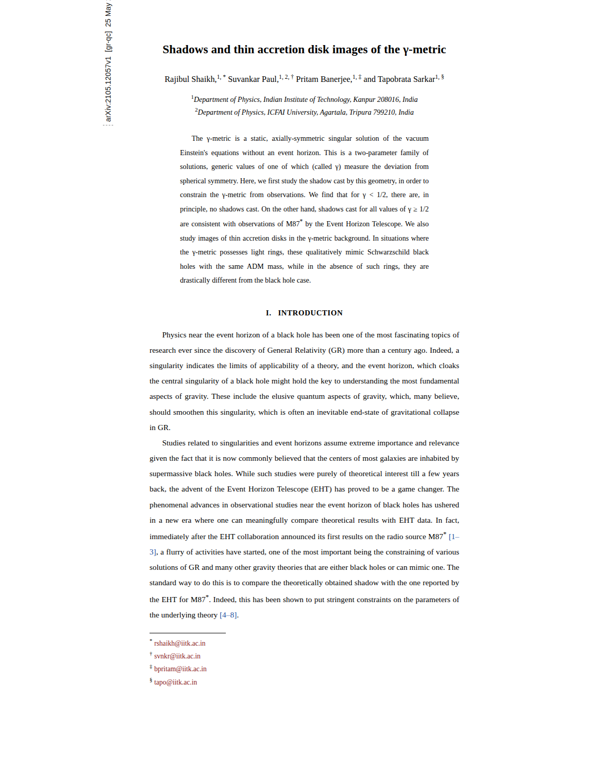arXiv:2105.12057v1 [gr-qc] 25 May 2021
Shadows and thin accretion disk images of the γ-metric
Rajibul Shaikh,1, * Suvankar Paul,1, 2, † Pritam Banerjee,1, ‡ and Tapobrata Sarkar1, §
1Department of Physics, Indian Institute of Technology, Kanpur 208016, India
2Department of Physics, ICFAI University, Agartala, Tripura 799210, India
The γ-metric is a static, axially-symmetric singular solution of the vacuum Einstein's equations without an event horizon. This is a two-parameter family of solutions, generic values of one of which (called γ) measure the deviation from spherical symmetry. Here, we first study the shadow cast by this geometry, in order to constrain the γ-metric from observations. We find that for γ < 1/2, there are, in principle, no shadows cast. On the other hand, shadows cast for all values of γ ≥ 1/2 are consistent with observations of M87* by the Event Horizon Telescope. We also study images of thin accretion disks in the γ-metric background. In situations where the γ-metric possesses light rings, these qualitatively mimic Schwarzschild black holes with the same ADM mass, while in the absence of such rings, they are drastically different from the black hole case.
I. INTRODUCTION
Physics near the event horizon of a black hole has been one of the most fascinating topics of research ever since the discovery of General Relativity (GR) more than a century ago. Indeed, a singularity indicates the limits of applicability of a theory, and the event horizon, which cloaks the central singularity of a black hole might hold the key to understanding the most fundamental aspects of gravity. These include the elusive quantum aspects of gravity, which, many believe, should smoothen this singularity, which is often an inevitable end-state of gravitational collapse in GR.
Studies related to singularities and event horizons assume extreme importance and relevance given the fact that it is now commonly believed that the centers of most galaxies are inhabited by supermassive black holes. While such studies were purely of theoretical interest till a few years back, the advent of the Event Horizon Telescope (EHT) has proved to be a game changer. The phenomenal advances in observational studies near the event horizon of black holes has ushered in a new era where one can meaningfully compare theoretical results with EHT data. In fact, immediately after the EHT collaboration announced its first results on the radio source M87* [1–3], a flurry of activities have started, one of the most important being the constraining of various solutions of GR and many other gravity theories that are either black holes or can mimic one. The standard way to do this is to compare the theoretically obtained shadow with the one reported by the EHT for M87*. Indeed, this has been shown to put stringent constraints on the parameters of the underlying theory [4–8].
*rshaikh@iitk.ac.in
†svnkr@iitk.ac.in
‡bpritam@iitk.ac.in
§tapo@iitk.ac.in